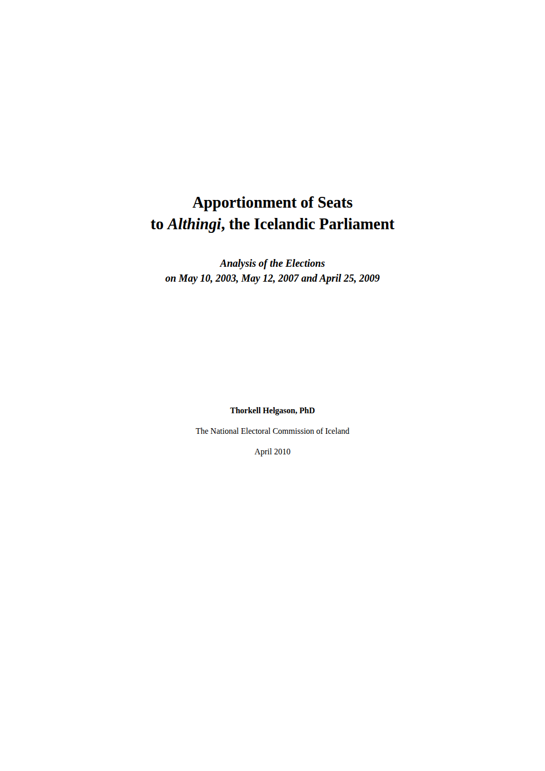Apportionment of Seats
to Althingi, the Icelandic Parliament
Analysis of the Elections
on May 10, 2003, May 12, 2007 and April 25, 2009
Thorkell Helgason, PhD
The National Electoral Commission of Iceland
April 2010